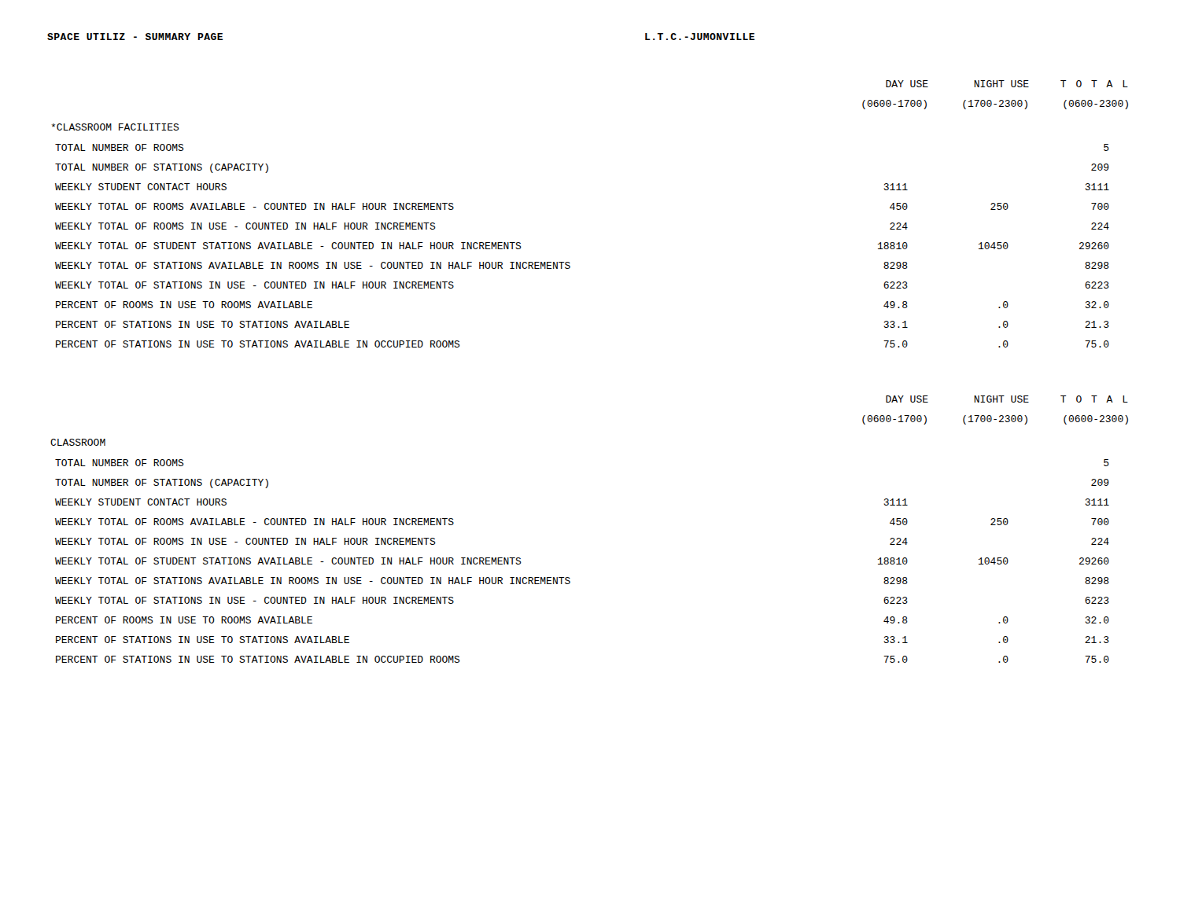SPACE UTILIZ - SUMMARY PAGE
L.T.C.-JUMONVILLE
| | DAY USE | NIGHT USE | T O T A L |
| --- | --- | --- | --- |
| | (0600-1700) | (1700-2300) | (0600-2300) |
| *CLASSROOM FACILITIES |
| TOTAL NUMBER OF ROOMS | | | 5 |
| TOTAL NUMBER OF STATIONS (CAPACITY) | | | 209 |
| WEEKLY STUDENT CONTACT HOURS | 3111 | | 3111 |
| WEEKLY TOTAL OF ROOMS AVAILABLE - COUNTED IN HALF HOUR INCREMENTS | 450 | 250 | 700 |
| WEEKLY TOTAL OF ROOMS IN USE - COUNTED IN HALF HOUR INCREMENTS | 224 | | 224 |
| WEEKLY TOTAL OF STUDENT STATIONS AVAILABLE - COUNTED IN HALF HOUR INCREMENTS | 18810 | 10450 | 29260 |
| WEEKLY TOTAL OF STATIONS AVAILABLE IN ROOMS IN USE - COUNTED IN HALF HOUR INCREMENTS | 8298 | | 8298 |
| WEEKLY TOTAL OF STATIONS IN USE - COUNTED IN HALF HOUR INCREMENTS | 6223 | | 6223 |
| PERCENT OF ROOMS IN USE TO ROOMS AVAILABLE | 49.8 | .0 | 32.0 |
| PERCENT OF STATIONS IN USE TO STATIONS AVAILABLE | 33.1 | .0 | 21.3 |
| PERCENT OF STATIONS IN USE TO STATIONS AVAILABLE IN OCCUPIED ROOMS | 75.0 | .0 | 75.0 |
| | DAY USE | NIGHT USE | T O T A L |
| --- | --- | --- | --- |
| | (0600-1700) | (1700-2300) | (0600-2300) |
| CLASSROOM |
| TOTAL NUMBER OF ROOMS | | | 5 |
| TOTAL NUMBER OF STATIONS (CAPACITY) | | | 209 |
| WEEKLY STUDENT CONTACT HOURS | 3111 | | 3111 |
| WEEKLY TOTAL OF ROOMS AVAILABLE - COUNTED IN HALF HOUR INCREMENTS | 450 | 250 | 700 |
| WEEKLY TOTAL OF ROOMS IN USE - COUNTED IN HALF HOUR INCREMENTS | 224 | | 224 |
| WEEKLY TOTAL OF STUDENT STATIONS AVAILABLE - COUNTED IN HALF HOUR INCREMENTS | 18810 | 10450 | 29260 |
| WEEKLY TOTAL OF STATIONS AVAILABLE IN ROOMS IN USE - COUNTED IN HALF HOUR INCREMENTS | 8298 | | 8298 |
| WEEKLY TOTAL OF STATIONS IN USE - COUNTED IN HALF HOUR INCREMENTS | 6223 | | 6223 |
| PERCENT OF ROOMS IN USE TO ROOMS AVAILABLE | 49.8 | .0 | 32.0 |
| PERCENT OF STATIONS IN USE TO STATIONS AVAILABLE | 33.1 | .0 | 21.3 |
| PERCENT OF STATIONS IN USE TO STATIONS AVAILABLE IN OCCUPIED ROOMS | 75.0 | .0 | 75.0 |